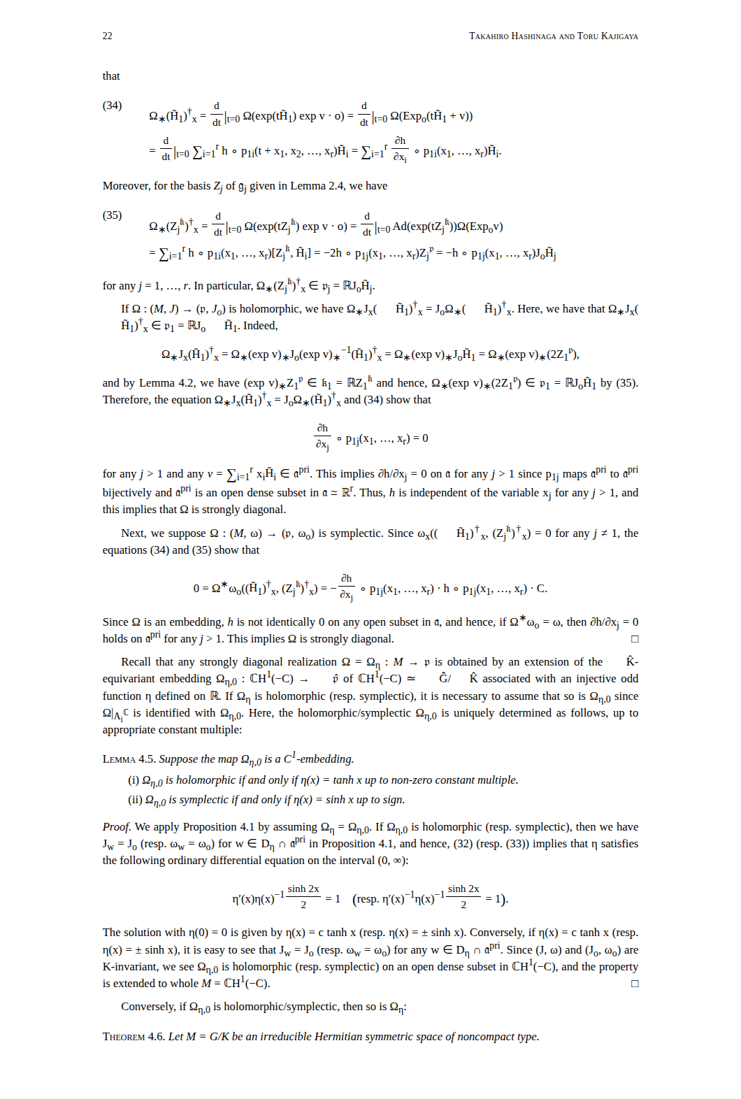22 Takahiro Hashinaga and Toru Kajigaya
that
(34)
Ω∗(H̃1)†x = ddt|t=0 Ω(exp(tH̃1) exp v · o) = ddt|t=0 Ω(Expo(tH̃1 + v)) = ddt|t=0 ∑i=1r h ∘ p1i(t + x1, x2, …, xr)H̃i = ∑i=1r ∂h∂xi ∘ p1i(x1, …, xr)H̃i.
Moreover, for the basis Zj of 𝔤j given in Lemma 2.4, we have
(35)
Ω∗(Zj𝔨)†x = ddt|t=0 Ω(exp(tZj𝔨) exp v · o) = ddt|t=0 Ad(exp(tZj𝔨))Ω(Expov) = ∑i=1r h ∘ p1i(x1, …, xr)[Zj𝔨, H̃i] = −2h ∘ p1j(x1, …, xr)Zj𝔭 = −h ∘ p1j(x1, …, xr)JoH̃j
for any j = 1, …, r. In particular, Ω∗(Zj𝔨)†x ∈ 𝔭j = ℝJoH̃j.
If Ω : (M, J) → (𝔭, Jo) is holomorphic, we have Ω∗Jx(H̃1)†x = JoΩ∗(H̃1)†x. Here, we have that Ω∗Jx(H̃1)†x ∈ 𝔭1 = ℝJoH̃1. Indeed,
Ω∗Jx(H̃1)†x = Ω∗(exp v)∗Jo(exp v)∗−1(H̃1)†x = Ω∗(exp v)∗JoH̃1 = Ω∗(exp v)∗(2Z1𝔭),
and by Lemma 4.2, we have (exp v)∗Z1𝔭 ∈ 𝔨1 = ℝZ1𝔨 and hence, Ω∗(exp v)∗(2Z1𝔭) ∈ 𝔭1 = ℝJoH̃1 by (35). Therefore, the equation Ω∗Jx(H̃1)†x = JoΩ∗(H̃1)†x and (34) show that
∂h∂xj ∘ p1j(x1, …, xr) = 0
for any j > 1 and any v = ∑i=1r xiH̃i ∈ 𝔞pri. This implies ∂h/∂xj = 0 on 𝔞 for any j > 1 since p1j maps 𝔞pri to 𝔞pri bijectively and 𝔞pri is an open dense subset in 𝔞 ≃ ℝr. Thus, h is independent of the variable xj for any j > 1, and this implies that Ω is strongly diagonal.
Next, we suppose Ω : (M, ω) → (𝔭, ωo) is symplectic. Since ωx((H̃1)†x, (Zj𝔨)†x) = 0 for any j ≠ 1, the equations (34) and (35) show that
0 = Ω∗ωo((H̃1)†x, (Zj𝔨)†x) = −∂h∂xj ∘ p1j(x1, …, xr) · h ∘ p1j(x1, …, xr) · C.
Since Ω is an embedding, h is not identically 0 on any open subset in 𝔞, and hence, if Ω∗ωo = ω, then ∂h/∂xj = 0 holds on 𝔞pri for any j > 1. This implies Ω is strongly diagonal. □
Recall that any strongly diagonal realization Ω = Ωη : M → 𝔭 is obtained by an extension of the K̂-equivariant embedding Ωη,0 : ℂH1(−C) → 𝔭̂ of ℂH1(−C) ≃ Ĝ/K̂ associated with an injective odd function η defined on ℝ. If Ωη is holomorphic (resp. symplectic), it is necessary to assume that so is Ωη,0 since Ω|Aiℂ is identified with Ωη,0. Here, the holomorphic/symplectic Ωη,0 is uniquely determined as follows, up to appropriate constant multiple:
Lemma 4.5. Suppose the map Ωη,0 is a C1-embedding.
Ωη,0 is holomorphic if and only if η(x) = tanh x up to non-zero constant multiple.
Ωη,0 is symplectic if and only if η(x) = sinh x up to sign.
Proof. We apply Proposition 4.1 by assuming Ωη = Ωη,0. If Ωη,0 is holomorphic (resp. symplectic), then we have Jw = Jo (resp. ωw = ωo) for w ∈ Dη ∩ 𝔞pri in Proposition 4.1, and hence, (32) (resp. (33)) implies that η satisfies the following ordinary differential equation on the interval (0, ∞):
η′(x)η(x)−1sinh 2x 2 = 1 (resp. η′(x)−1η(x)−1sinh 2x 2 = 1).
The solution with η(0) = 0 is given by η(x) = c tanh x (resp. η(x) = ± sinh x). Conversely, if η(x) = c tanh x (resp. η(x) = ± sinh x), it is easy to see that Jw = Jo (resp. ωw = ωo) for any w ∈ Dη ∩ 𝔞pri. Since (J, ω) and (Jo, ωo) are K-invariant, we see Ωη,0 is holomorphic (resp. symplectic) on an open dense subset in ℂH1(−C), and the property is extended to whole M = ℂH1(−C). □
Conversely, if Ωη,0 is holomorphic/symplectic, then so is Ωη:
Theorem 4.6. Let M = G/K be an irreducible Hermitian symmetric space of noncompact type.